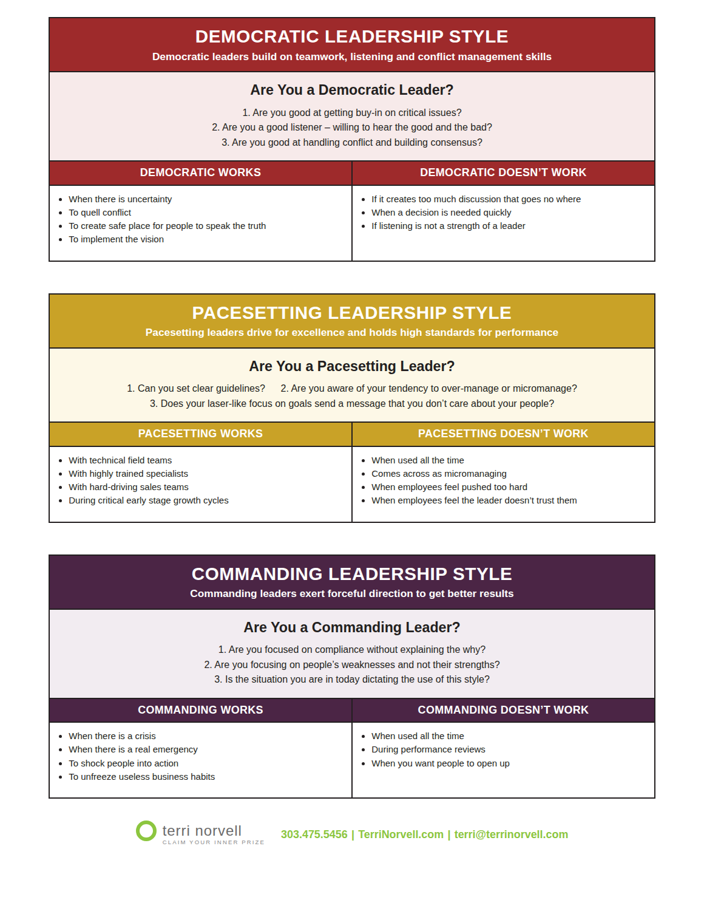Democratic Leadership Style
Democratic leaders build on teamwork, listening and conflict management skills
Are You a Democratic Leader?
1. Are you good at getting buy-in on critical issues?
2. Are you a good listener – willing to hear the good and the bad?
3. Are you good at handling conflict and building consensus?
Democratic Works
Democratic Doesn’t Work
When there is uncertainty
To quell conflict
To create safe place for people to speak the truth
To implement the vision
If it creates too much discussion that goes no where
When a decision is needed quickly
If listening is not a strength of a leader
Pacesetting Leadership Style
Pacesetting leaders drive for excellence and holds high standards for performance
Are You a Pacesetting Leader?
1. Can you set clear guidelines?2. Are you aware of your tendency to over-manage or micromanage?
3. Does your laser-like focus on goals send a message that you don’t care about your people?
Pacesetting Works
Pacesetting Doesn’t Work
With technical field teams
With highly trained specialists
With hard-driving sales teams
During critical early stage growth cycles
When used all the time
Comes across as micromanaging
When employees feel pushed too hard
When employees feel the leader doesn’t trust them
Commanding Leadership Style
Commanding leaders exert forceful direction to get better results
Are You a Commanding Leader?
1. Are you focused on compliance without explaining the why?
2. Are you focusing on people’s weaknesses and not their strengths?
3. Is the situation you are in today dictating the use of this style?
Commanding Works
Commanding Doesn’t Work
When there is a crisis
When there is a real emergency
To shock people into action
To unfreeze useless business habits
When used all the time
During performance reviews
When you want people to open up
terri norvell
Claim Your Inner Prize
303.475.5456|TerriNorvell.com|terri@terrinorvell.com